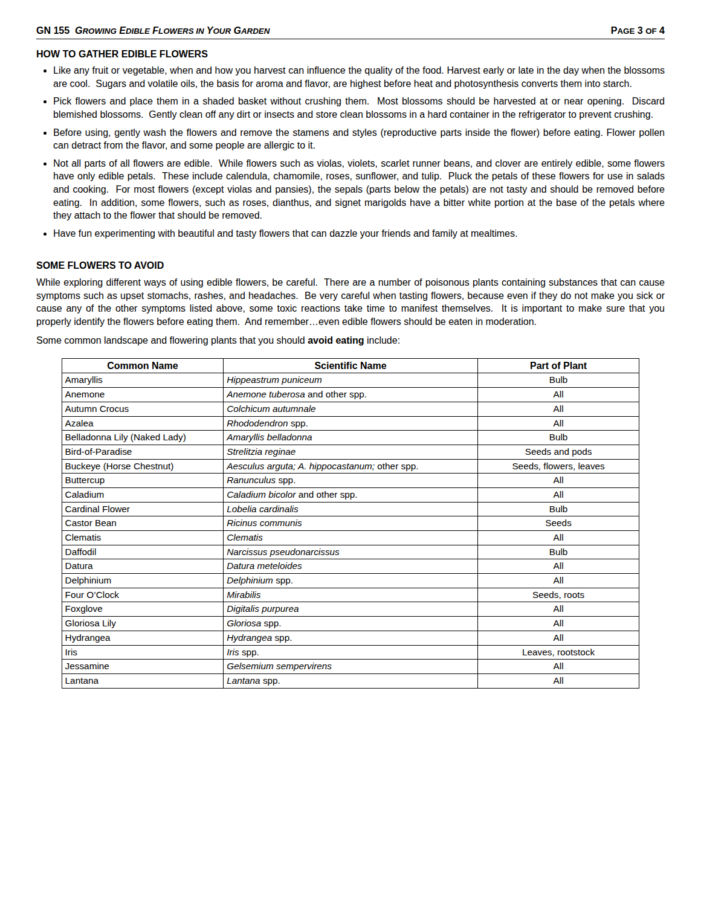GN 155 GROWING EDIBLE FLOWERS IN YOUR GARDEN
PAGE 3 OF 4
How to Gather Edible Flowers
Like any fruit or vegetable, when and how you harvest can influence the quality of the food. Harvest early or late in the day when the blossoms are cool. Sugars and volatile oils, the basis for aroma and flavor, are highest before heat and photosynthesis converts them into starch.
Pick flowers and place them in a shaded basket without crushing them. Most blossoms should be harvested at or near opening. Discard blemished blossoms. Gently clean off any dirt or insects and store clean blossoms in a hard container in the refrigerator to prevent crushing.
Before using, gently wash the flowers and remove the stamens and styles (reproductive parts inside the flower) before eating. Flower pollen can detract from the flavor, and some people are allergic to it.
Not all parts of all flowers are edible. While flowers such as violas, violets, scarlet runner beans, and clover are entirely edible, some flowers have only edible petals. These include calendula, chamomile, roses, sunflower, and tulip. Pluck the petals of these flowers for use in salads and cooking. For most flowers (except violas and pansies), the sepals (parts below the petals) are not tasty and should be removed before eating. In addition, some flowers, such as roses, dianthus, and signet marigolds have a bitter white portion at the base of the petals where they attach to the flower that should be removed.
Have fun experimenting with beautiful and tasty flowers that can dazzle your friends and family at mealtimes.
Some Flowers to Avoid
While exploring different ways of using edible flowers, be careful. There are a number of poisonous plants containing substances that can cause symptoms such as upset stomachs, rashes, and headaches. Be very careful when tasting flowers, because even if they do not make you sick or cause any of the other symptoms listed above, some toxic reactions take time to manifest themselves. It is important to make sure that you properly identify the flowers before eating them. And remember…even edible flowers should be eaten in moderation.
Some common landscape and flowering plants that you should avoid eating include:
| Common Name | Scientific Name | Part of Plant |
| --- | --- | --- |
| Amaryllis | Hippeastrum puniceum | Bulb |
| Anemone | Anemone tuberosa and other spp. | All |
| Autumn Crocus | Colchicum autumnale | All |
| Azalea | Rhododendron spp. | All |
| Belladonna Lily (Naked Lady) | Amaryllis belladonna | Bulb |
| Bird-of-Paradise | Strelitzia reginae | Seeds and pods |
| Buckeye (Horse Chestnut) | Aesculus arguta; A. hippocastanum; other spp. | Seeds, flowers, leaves |
| Buttercup | Ranunculus spp. | All |
| Caladium | Caladium bicolor and other spp. | All |
| Cardinal Flower | Lobelia cardinalis | Bulb |
| Castor Bean | Ricinus communis | Seeds |
| Clematis | Clematis | All |
| Daffodil | Narcissus pseudonarcissus | Bulb |
| Datura | Datura meteloides | All |
| Delphinium | Delphinium spp. | All |
| Four O’Clock | Mirabilis | Seeds, roots |
| Foxglove | Digitalis purpurea | All |
| Gloriosa Lily | Gloriosa spp. | All |
| Hydrangea | Hydrangea spp. | All |
| Iris | Iris spp. | Leaves, rootstock |
| Jessamine | Gelsemium sempervirens | All |
| Lantana | Lantana spp. | All |